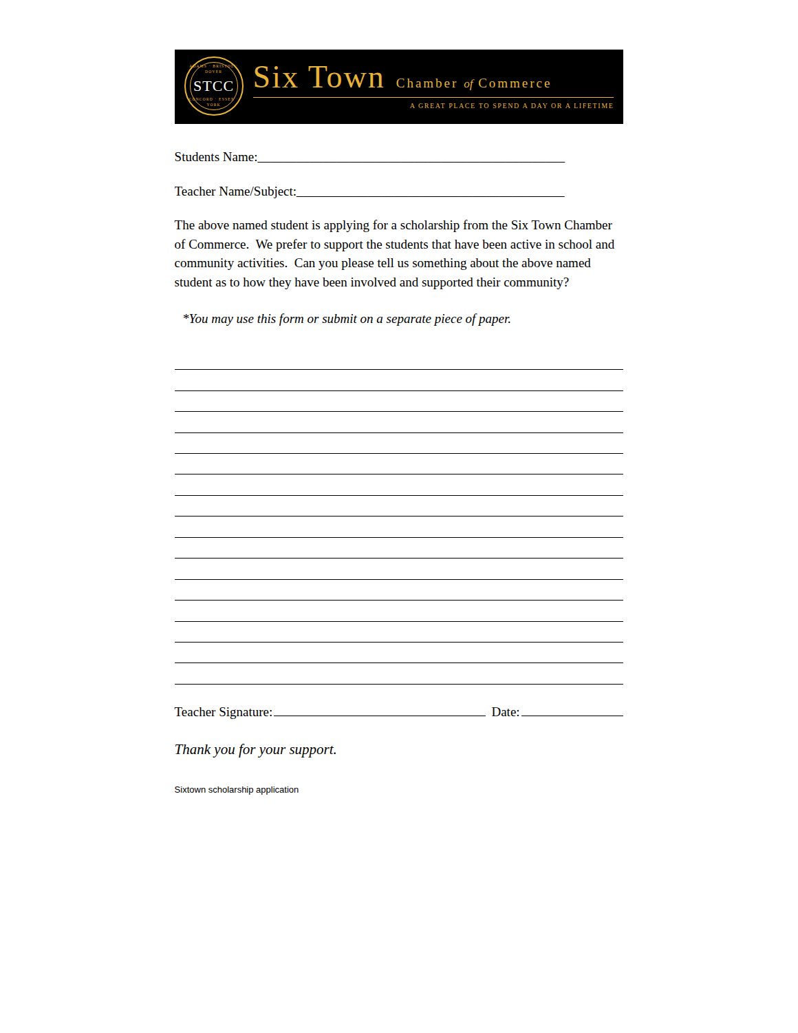Adams · Bristol · Dover STCC Concord · Essex · York
Six Town Chamber of Commerce
A great place to spend a day or a lifetime
Students Name:_______________________________________________
Teacher Name/Subject:_________________________________________
The above named student is applying for a scholarship from the Six Town Chamber of Commerce. We prefer to support the students that have been active in school and community activities. Can you please tell us something about the above named student as to how they have been involved and supported their community?
*You may use this form or submit on a separate piece of paper.
Teacher Signature: Date:
Thank you for your support.
Sixtown scholarship application